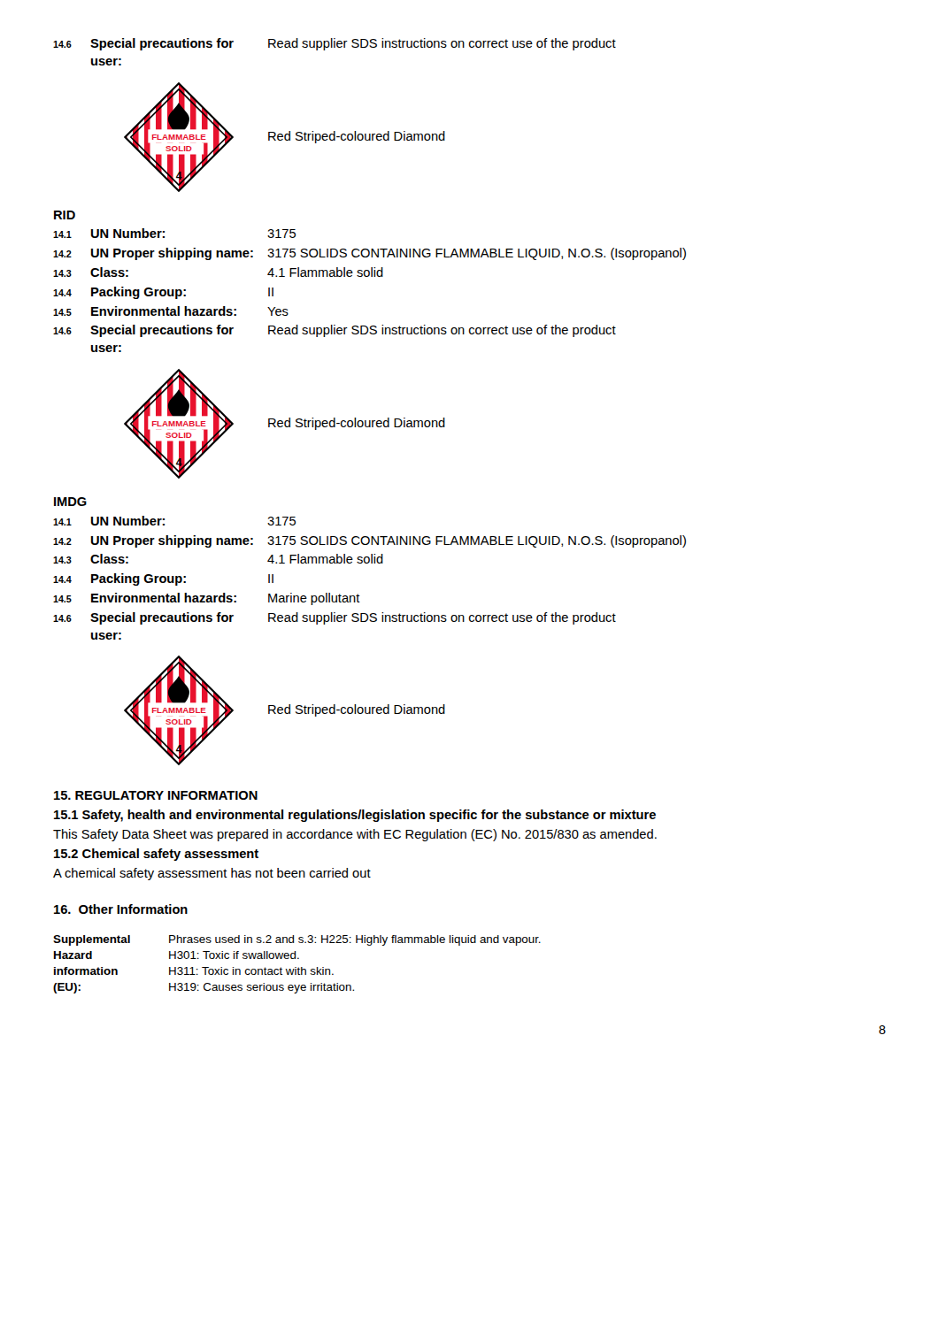14.6
Special precautions for user:
Read supplier SDS instructions on correct use of the product
FLAMMABLE SOLID 4
Red Striped-coloured Diamond
RID
14.1
UN Number:
3175
14.2
UN Proper shipping name:
3175 SOLIDS CONTAINING FLAMMABLE LIQUID, N.O.S. (Isopropanol)
14.3
Class:
4.1 Flammable solid
14.4
Packing Group:
II
14.5
Environmental hazards:
Yes
14.6
Special precautions for user:
Read supplier SDS instructions on correct use of the product
FLAMMABLE SOLID 4
Red Striped-coloured Diamond
IMDG
14.1
UN Number:
3175
14.2
UN Proper shipping name:
3175 SOLIDS CONTAINING FLAMMABLE LIQUID, N.O.S. (Isopropanol)
14.3
Class:
4.1 Flammable solid
14.4
Packing Group:
II
14.5
Environmental hazards:
Marine pollutant
14.6
Special precautions for user:
Read supplier SDS instructions on correct use of the product
FLAMMABLE SOLID 4
Red Striped-coloured Diamond
15. REGULATORY INFORMATION
15.1 Safety, health and environmental regulations/legislation specific for the substance or mixture
This Safety Data Sheet was prepared in accordance with EC Regulation (EC) No. 2015/830 as amended.
15.2 Chemical safety assessment
A chemical safety assessment has not been carried out
16. Other Information
| Supplemental Hazard information (EU): | Phrases used in s.2 and s.3: H225: Highly flammable liquid and vapour. H301: Toxic if swallowed. H311: Toxic in contact with skin. H319: Causes serious eye irritation. |
8